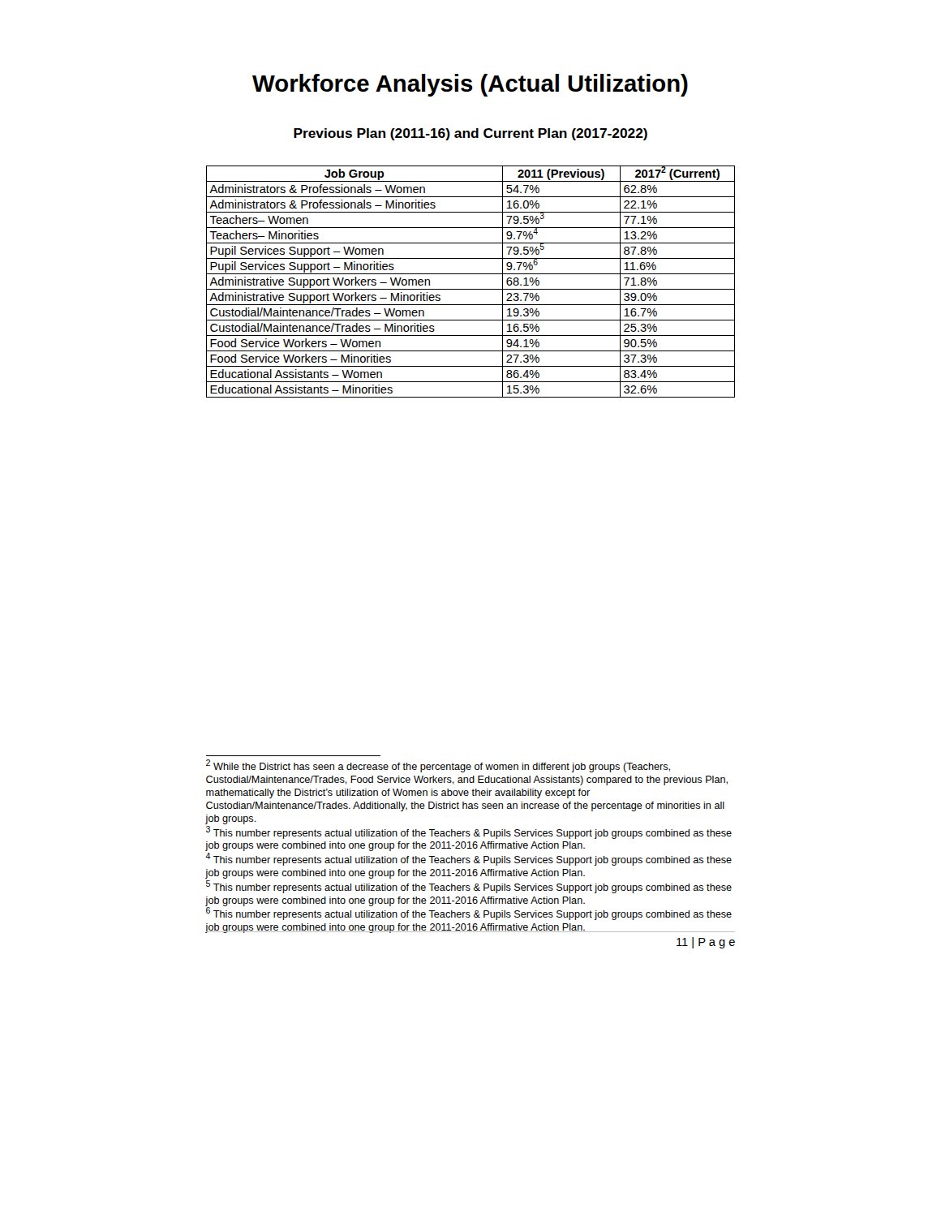Workforce Analysis (Actual Utilization)
Previous Plan (2011-16) and Current Plan (2017-2022)
| Job Group | 2011 (Previous) | 2017 2 (Current) |
| --- | --- | --- |
| Administrators & Professionals – Women | 54.7% | 62.8% |
| Administrators & Professionals – Minorities | 16.0% | 22.1% |
| Teachers– Women | 79.5% 3 | 77.1% |
| Teachers– Minorities | 9.7% 4 | 13.2% |
| Pupil Services Support – Women | 79.5% 5 | 87.8% |
| Pupil Services Support – Minorities | 9.7% 6 | 11.6% |
| Administrative Support Workers – Women | 68.1% | 71.8% |
| Administrative Support Workers – Minorities | 23.7% | 39.0% |
| Custodial/Maintenance/Trades – Women | 19.3% | 16.7% |
| Custodial/Maintenance/Trades – Minorities | 16.5% | 25.3% |
| Food Service Workers – Women | 94.1% | 90.5% |
| Food Service Workers – Minorities | 27.3% | 37.3% |
| Educational Assistants – Women | 86.4% | 83.4% |
| Educational Assistants – Minorities | 15.3% | 32.6% |
2 While the District has seen a decrease of the percentage of women in different job groups (Teachers, Custodial/Maintenance/Trades, Food Service Workers, and Educational Assistants) compared to the previous Plan, mathematically the District’s utilization of Women is above their availability except for Custodian/Maintenance/Trades. Additionally, the District has seen an increase of the percentage of minorities in all job groups.
3 This number represents actual utilization of the Teachers & Pupils Services Support job groups combined as these job groups were combined into one group for the 2011-2016 Affirmative Action Plan.
4 This number represents actual utilization of the Teachers & Pupils Services Support job groups combined as these job groups were combined into one group for the 2011-2016 Affirmative Action Plan.
5 This number represents actual utilization of the Teachers & Pupils Services Support job groups combined as these job groups were combined into one group for the 2011-2016 Affirmative Action Plan.
6 This number represents actual utilization of the Teachers & Pupils Services Support job groups combined as these job groups were combined into one group for the 2011-2016 Affirmative Action Plan.
11 | P a g e